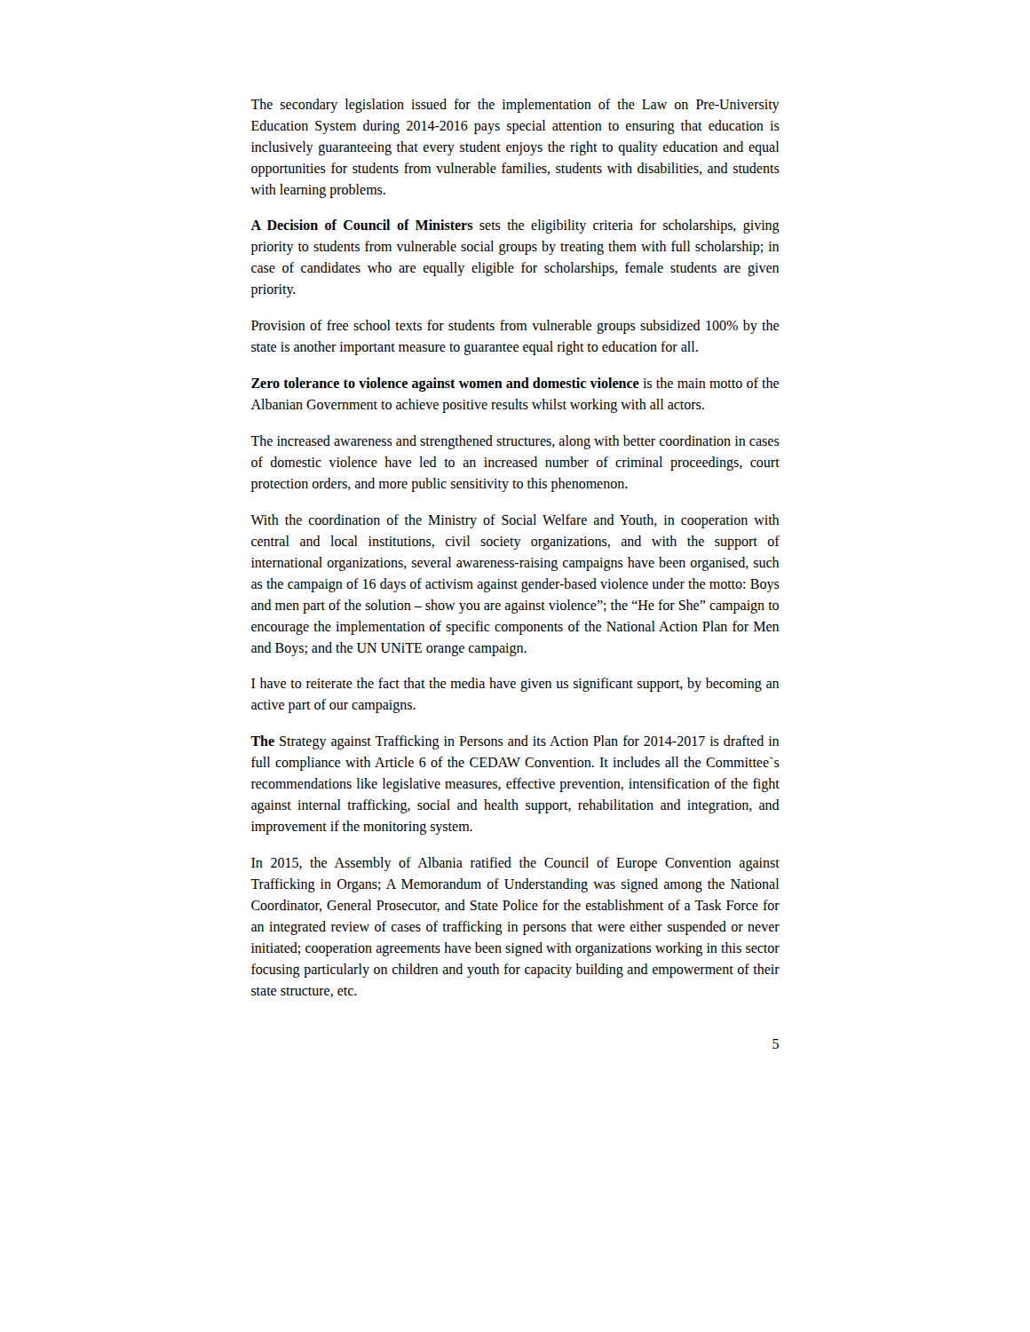The secondary legislation issued for the implementation of the Law on Pre-University Education System during 2014-2016 pays special attention to ensuring that education is inclusively guaranteeing that every student enjoys the right to quality education and equal opportunities for students from vulnerable families, students with disabilities, and students with learning problems.
A Decision of Council of Ministers sets the eligibility criteria for scholarships, giving priority to students from vulnerable social groups by treating them with full scholarship; in case of candidates who are equally eligible for scholarships, female students are given priority.
Provision of free school texts for students from vulnerable groups subsidized 100% by the state is another important measure to guarantee equal right to education for all.
Zero tolerance to violence against women and domestic violence is the main motto of the Albanian Government to achieve positive results whilst working with all actors.
The increased awareness and strengthened structures, along with better coordination in cases of domestic violence have led to an increased number of criminal proceedings, court protection orders, and more public sensitivity to this phenomenon.
With the coordination of the Ministry of Social Welfare and Youth, in cooperation with central and local institutions, civil society organizations, and with the support of international organizations, several awareness-raising campaigns have been organised, such as the campaign of 16 days of activism against gender-based violence under the motto: Boys and men part of the solution – show you are against violence”; the “He for She” campaign to encourage the implementation of specific components of the National Action Plan for Men and Boys; and the UN UNiTE orange campaign.
I have to reiterate the fact that the media have given us significant support, by becoming an active part of our campaigns.
The Strategy against Trafficking in Persons and its Action Plan for 2014-2017 is drafted in full compliance with Article 6 of the CEDAW Convention. It includes all the Committee`s recommendations like legislative measures, effective prevention, intensification of the fight against internal trafficking, social and health support, rehabilitation and integration, and improvement if the monitoring system.
In 2015, the Assembly of Albania ratified the Council of Europe Convention against Trafficking in Organs; A Memorandum of Understanding was signed among the National Coordinator, General Prosecutor, and State Police for the establishment of a Task Force for an integrated review of cases of trafficking in persons that were either suspended or never initiated; cooperation agreements have been signed with organizations working in this sector focusing particularly on children and youth for capacity building and empowerment of their state structure, etc.
5